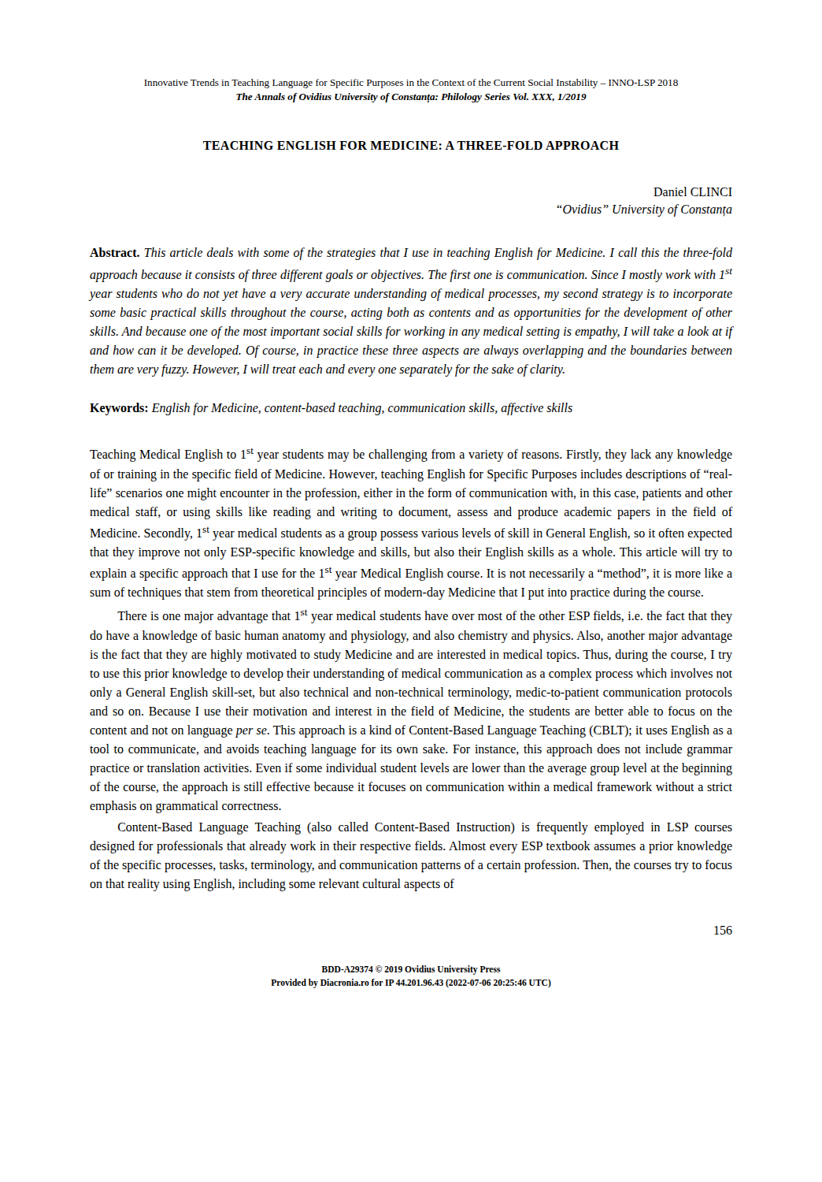Innovative Trends in Teaching Language for Specific Purposes in the Context of the Current Social Instability – INNO-LSP 2018
The Annals of Ovidius University of Constanța: Philology Series Vol. XXX, 1/2019
Teaching English for Medicine: A Three-Fold Approach
Daniel CLINCI “Ovidius” University of Constanța
Abstract. This article deals with some of the strategies that I use in teaching English for Medicine. I call this the three-fold approach because it consists of three different goals or objectives. The first one is communication. Since I mostly work with 1st year students who do not yet have a very accurate understanding of medical processes, my second strategy is to incorporate some basic practical skills throughout the course, acting both as contents and as opportunities for the development of other skills. And because one of the most important social skills for working in any medical setting is empathy, I will take a look at if and how can it be developed. Of course, in practice these three aspects are always overlapping and the boundaries between them are very fuzzy. However, I will treat each and every one separately for the sake of clarity.
Keywords: English for Medicine, content-based teaching, communication skills, affective skills
Teaching Medical English to 1st year students may be challenging from a variety of reasons. Firstly, they lack any knowledge of or training in the specific field of Medicine. However, teaching English for Specific Purposes includes descriptions of “real-life” scenarios one might encounter in the profession, either in the form of communication with, in this case, patients and other medical staff, or using skills like reading and writing to document, assess and produce academic papers in the field of Medicine. Secondly, 1st year medical students as a group possess various levels of skill in General English, so it often expected that they improve not only ESP-specific knowledge and skills, but also their English skills as a whole. This article will try to explain a specific approach that I use for the 1st year Medical English course. It is not necessarily a “method”, it is more like a sum of techniques that stem from theoretical principles of modern-day Medicine that I put into practice during the course.
There is one major advantage that 1st year medical students have over most of the other ESP fields, i.e. the fact that they do have a knowledge of basic human anatomy and physiology, and also chemistry and physics. Also, another major advantage is the fact that they are highly motivated to study Medicine and are interested in medical topics. Thus, during the course, I try to use this prior knowledge to develop their understanding of medical communication as a complex process which involves not only a General English skill-set, but also technical and non-technical terminology, medic-to-patient communication protocols and so on. Because I use their motivation and interest in the field of Medicine, the students are better able to focus on the content and not on language per se. This approach is a kind of Content-Based Language Teaching (CBLT); it uses English as a tool to communicate, and avoids teaching language for its own sake. For instance, this approach does not include grammar practice or translation activities. Even if some individual student levels are lower than the average group level at the beginning of the course, the approach is still effective because it focuses on communication within a medical framework without a strict emphasis on grammatical correctness.
Content-Based Language Teaching (also called Content-Based Instruction) is frequently employed in LSP courses designed for professionals that already work in their respective fields. Almost every ESP textbook assumes a prior knowledge of the specific processes, tasks, terminology, and communication patterns of a certain profession. Then, the courses try to focus on that reality using English, including some relevant cultural aspects of
156
BDD-A29374 © 2019 Ovidius University Press
Provided by Diacronia.ro for IP 44.201.96.43 (2022-07-06 20:25:46 UTC)